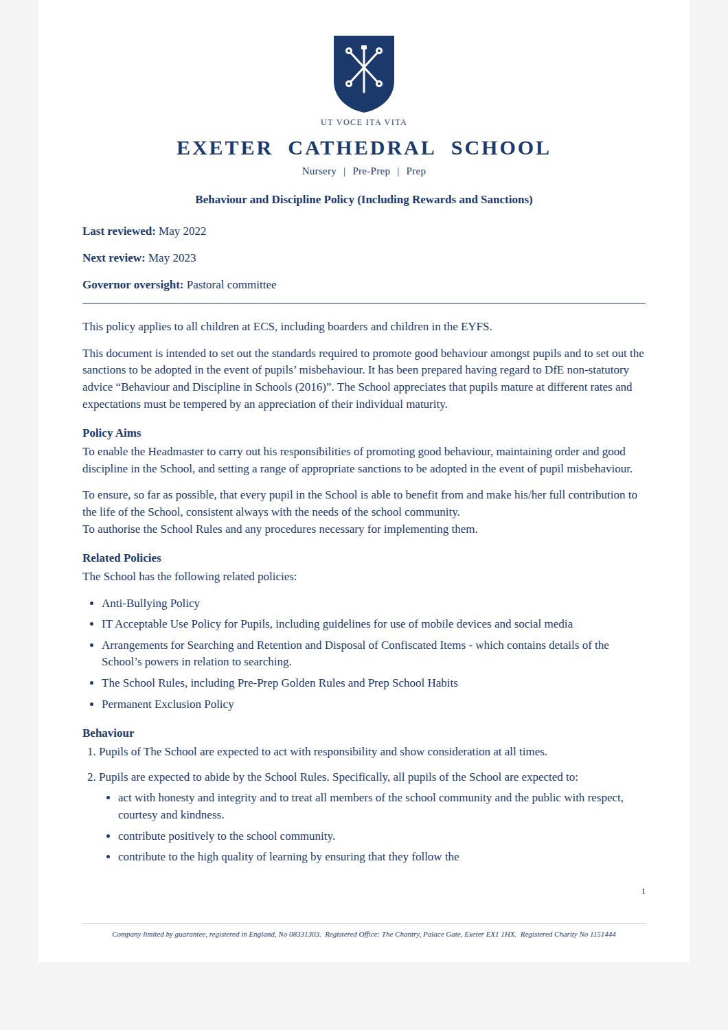UT VOCE ITA VITA
EXETER CATHEDRAL SCHOOL
Nursery|Pre-Prep|Prep
Behaviour and Discipline Policy (Including Rewards and Sanctions)
Last reviewed: May 2022
Next review: May 2023
Governor oversight: Pastoral committee
This policy applies to all children at ECS, including boarders and children in the EYFS.
This document is intended to set out the standards required to promote good behaviour amongst pupils and to set out the sanctions to be adopted in the event of pupils’ misbehaviour. It has been prepared having regard to DfE non-statutory advice “Behaviour and Discipline in Schools (2016)”. The School appreciates that pupils mature at different rates and expectations must be tempered by an appreciation of their individual maturity.
Policy Aims
To enable the Headmaster to carry out his responsibilities of promoting good behaviour, maintaining order and good discipline in the School, and setting a range of appropriate sanctions to be adopted in the event of pupil misbehaviour.
To ensure, so far as possible, that every pupil in the School is able to benefit from and make his/her full contribution to the life of the School, consistent always with the needs of the school community.
To authorise the School Rules and any procedures necessary for implementing them.
Related Policies
The School has the following related policies:
Anti-Bullying Policy
IT Acceptable Use Policy for Pupils, including guidelines for use of mobile devices and social media
Arrangements for Searching and Retention and Disposal of Confiscated Items - which contains details of the School’s powers in relation to searching.
The School Rules, including Pre-Prep Golden Rules and Prep School Habits
Permanent Exclusion Policy
Behaviour
Pupils of The School are expected to act with responsibility and show consideration at all times.
Pupils are expected to abide by the School Rules. Specifically, all pupils of the School are expected to:
act with honesty and integrity and to treat all members of the school community and the public with respect, courtesy and kindness.
contribute positively to the school community.
contribute to the high quality of learning by ensuring that they follow the
1
Company limited by guarantee, registered in England, No 08331303. Registered Office: The Chantry, Palace Gate, Exeter EX1 1HX. Registered Charity No 1151444